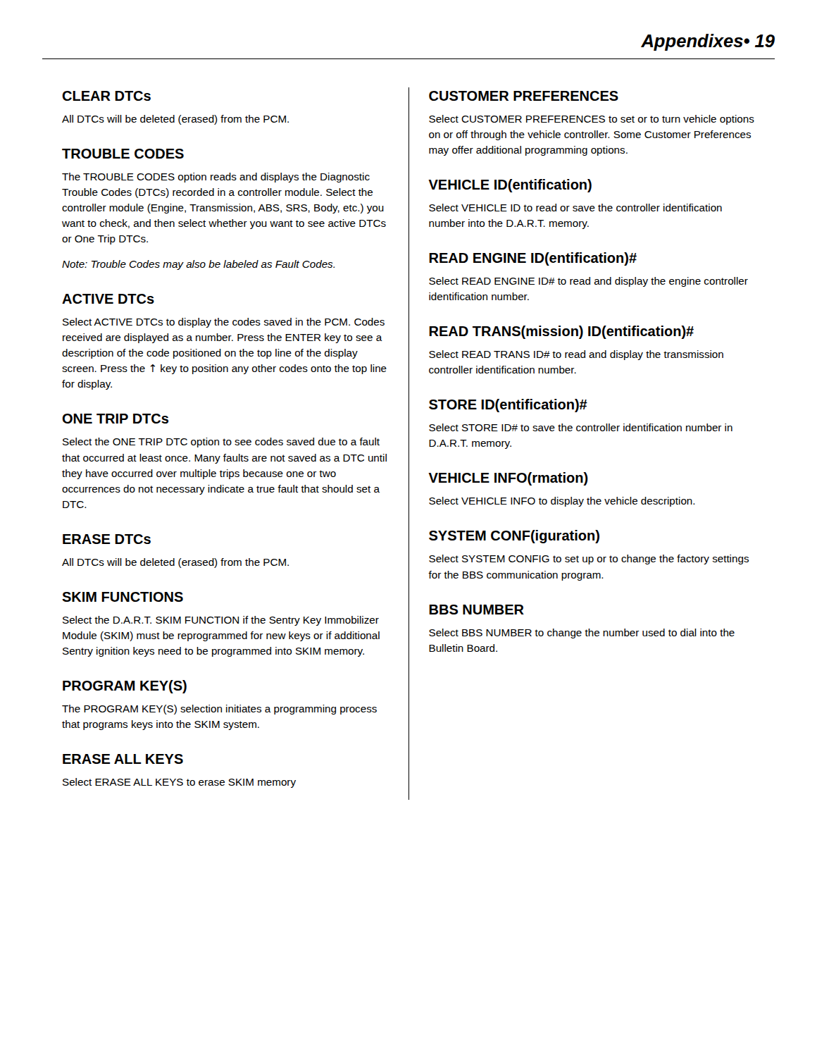Appendixes• 19
CLEAR DTCs
All DTCs will be deleted (erased) from the PCM.
TROUBLE CODES
The TROUBLE CODES option reads and displays the Diagnostic Trouble Codes (DTCs) recorded in a controller module. Select the controller module (Engine, Transmission, ABS, SRS, Body, etc.) you want to check, and then select whether you want to see active DTCs or One Trip DTCs.
Note: Trouble Codes may also be labeled as Fault Codes.
ACTIVE DTCs
Select ACTIVE DTCs to display the codes saved in the PCM. Codes received are displayed as a number. Press the ENTER key to see a description of the code positioned on the top line of the display screen. Press the ↑ key to position any other codes onto the top line for display.
ONE TRIP DTCs
Select the ONE TRIP DTC option to see codes saved due to a fault that occurred at least once. Many faults are not saved as a DTC until they have occurred over multiple trips because one or two occurrences do not necessary indicate a true fault that should set a DTC.
ERASE DTCs
All DTCs will be deleted (erased) from the PCM.
SKIM FUNCTIONS
Select the D.A.R.T. SKIM FUNCTION if the Sentry Key Immobilizer Module (SKIM) must be reprogrammed for new keys or if additional Sentry ignition keys need to be programmed into SKIM memory.
PROGRAM KEY(S)
The PROGRAM KEY(S) selection initiates a programming process that programs keys into the SKIM system.
ERASE ALL KEYS
Select ERASE ALL KEYS to erase SKIM memory
CUSTOMER PREFERENCES
Select CUSTOMER PREFERENCES to set or to turn vehicle options on or off through the vehicle controller. Some Customer Preferences may offer additional programming options.
VEHICLE ID(entification)
Select VEHICLE ID to read or save the controller identification number into the D.A.R.T. memory.
READ ENGINE ID(entification)#
Select READ ENGINE ID# to read and display the engine controller identification number.
READ TRANS(mission) ID(entification)#
Select READ TRANS ID# to read and display the transmission controller identification number.
STORE ID(entification)#
Select STORE ID# to save the controller identification number in D.A.R.T. memory.
VEHICLE INFO(rmation)
Select VEHICLE INFO to display the vehicle description.
SYSTEM CONF(iguration)
Select SYSTEM CONFIG to set up or to change the factory settings for the BBS communication program.
BBS NUMBER
Select BBS NUMBER to change the number used to dial into the Bulletin Board.